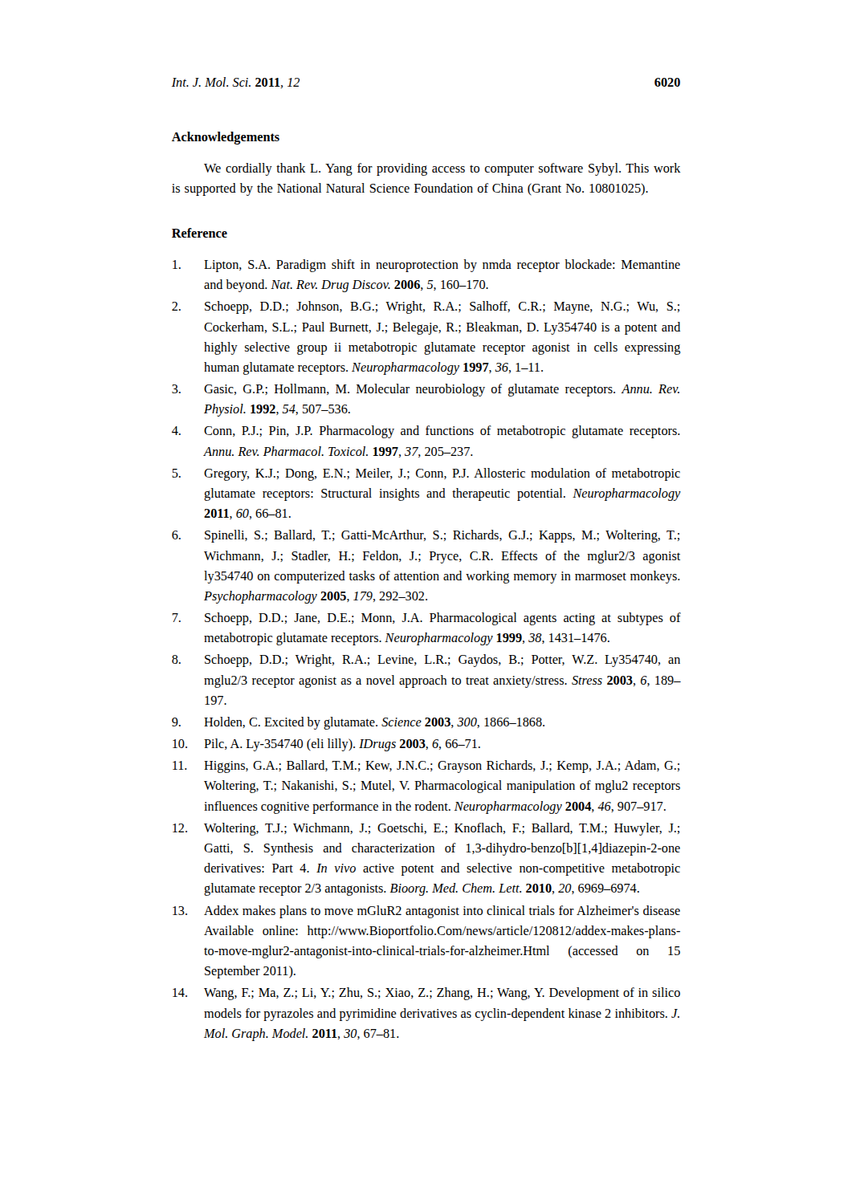Int. J. Mol. Sci. 2011, 12
6020
Acknowledgements
We cordially thank L. Yang for providing access to computer software Sybyl. This work is supported by the National Natural Science Foundation of China (Grant No. 10801025).
Reference
Lipton, S.A. Paradigm shift in neuroprotection by nmda receptor blockade: Memantine and beyond. Nat. Rev. Drug Discov. 2006, 5, 160–170.
Schoepp, D.D.; Johnson, B.G.; Wright, R.A.; Salhoff, C.R.; Mayne, N.G.; Wu, S.; Cockerham, S.L.; Paul Burnett, J.; Belegaje, R.; Bleakman, D. Ly354740 is a potent and highly selective group ii metabotropic glutamate receptor agonist in cells expressing human glutamate receptors. Neuropharmacology 1997, 36, 1–11.
Gasic, G.P.; Hollmann, M. Molecular neurobiology of glutamate receptors. Annu. Rev. Physiol. 1992, 54, 507–536.
Conn, P.J.; Pin, J.P. Pharmacology and functions of metabotropic glutamate receptors. Annu. Rev. Pharmacol. Toxicol. 1997, 37, 205–237.
Gregory, K.J.; Dong, E.N.; Meiler, J.; Conn, P.J. Allosteric modulation of metabotropic glutamate receptors: Structural insights and therapeutic potential. Neuropharmacology 2011, 60, 66–81.
Spinelli, S.; Ballard, T.; Gatti-McArthur, S.; Richards, G.J.; Kapps, M.; Woltering, T.; Wichmann, J.; Stadler, H.; Feldon, J.; Pryce, C.R. Effects of the mglur2/3 agonist ly354740 on computerized tasks of attention and working memory in marmoset monkeys. Psychopharmacology 2005, 179, 292–302.
Schoepp, D.D.; Jane, D.E.; Monn, J.A. Pharmacological agents acting at subtypes of metabotropic glutamate receptors. Neuropharmacology 1999, 38, 1431–1476.
Schoepp, D.D.; Wright, R.A.; Levine, L.R.; Gaydos, B.; Potter, W.Z. Ly354740, an mglu2/3 receptor agonist as a novel approach to treat anxiety/stress. Stress 2003, 6, 189–197.
Holden, C. Excited by glutamate. Science 2003, 300, 1866–1868.
Pilc, A. Ly-354740 (eli lilly). IDrugs 2003, 6, 66–71.
Higgins, G.A.; Ballard, T.M.; Kew, J.N.C.; Grayson Richards, J.; Kemp, J.A.; Adam, G.; Woltering, T.; Nakanishi, S.; Mutel, V. Pharmacological manipulation of mglu2 receptors influences cognitive performance in the rodent. Neuropharmacology 2004, 46, 907–917.
Woltering, T.J.; Wichmann, J.; Goetschi, E.; Knoflach, F.; Ballard, T.M.; Huwyler, J.; Gatti, S. Synthesis and characterization of 1,3-dihydro-benzo[b][1,4]diazepin-2-one derivatives: Part 4. In vivo active potent and selective non-competitive metabotropic glutamate receptor 2/3 antagonists. Bioorg. Med. Chem. Lett. 2010, 20, 6969–6974.
Addex makes plans to move mGluR2 antagonist into clinical trials for Alzheimer's disease Available online: http://www.Bioportfolio.Com/news/article/120812/addex-makes-plans-to-move-mglur2-antagonist-into-clinical-trials-for-alzheimer.Html (accessed on 15 September 2011).
Wang, F.; Ma, Z.; Li, Y.; Zhu, S.; Xiao, Z.; Zhang, H.; Wang, Y. Development of in silico models for pyrazoles and pyrimidine derivatives as cyclin-dependent kinase 2 inhibitors. J. Mol. Graph. Model. 2011, 30, 67–81.